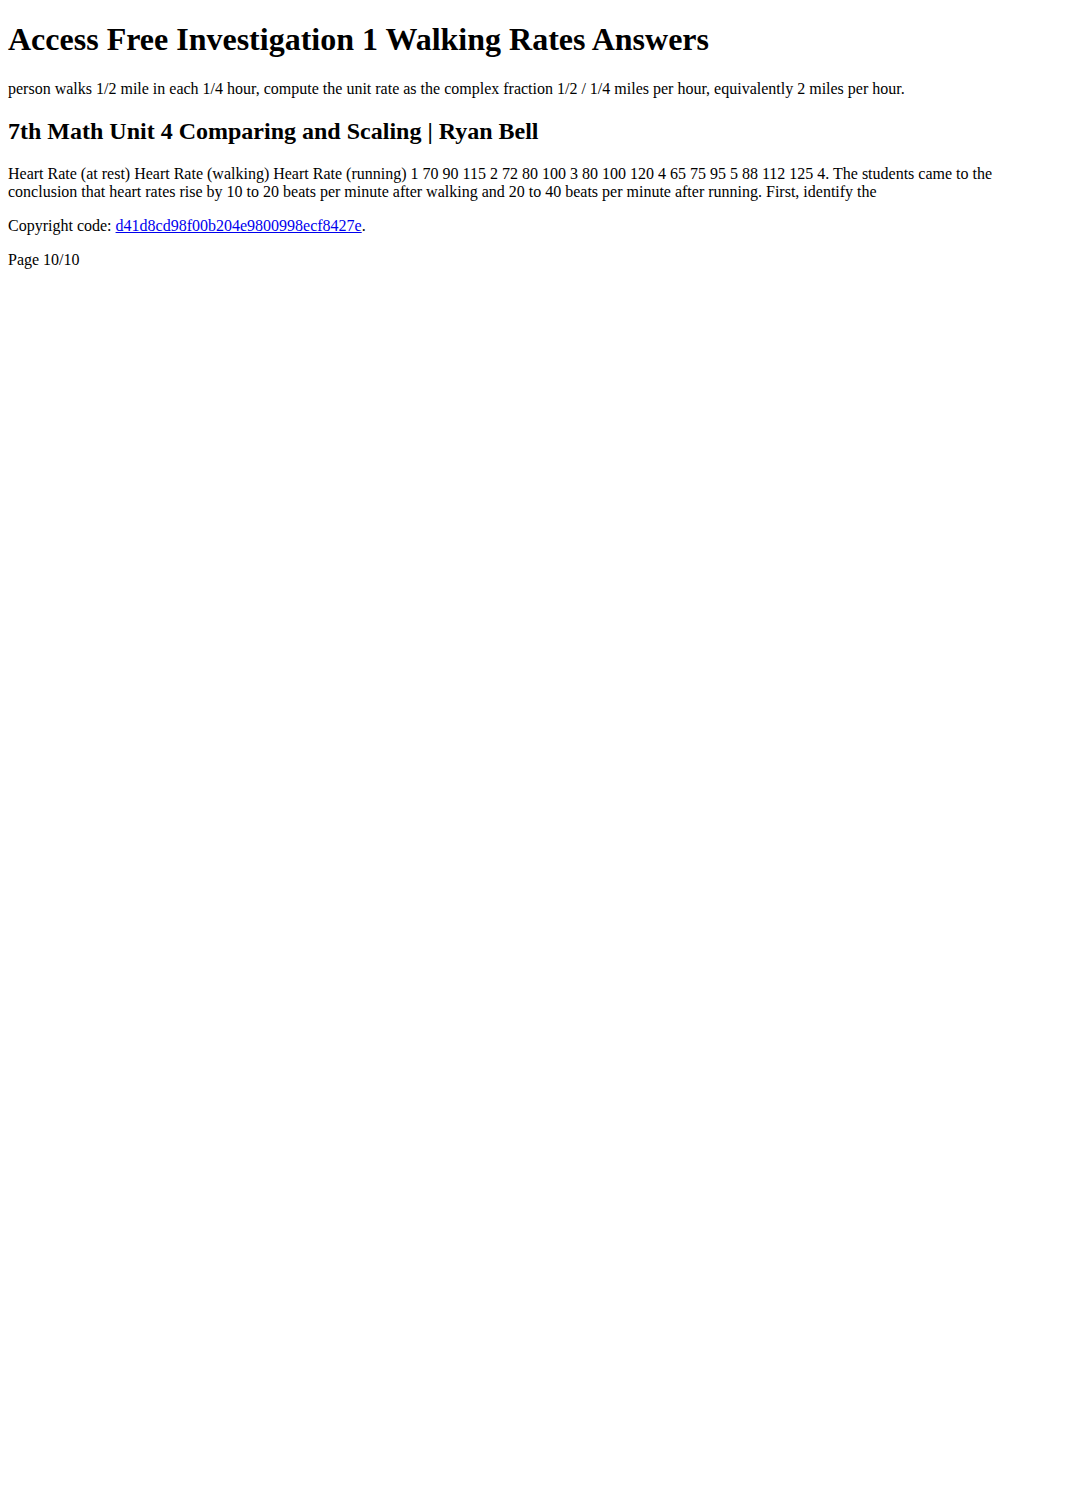Access Free Investigation 1 Walking Rates Answers
person walks 1/2 mile in each 1/4 hour, compute the unit rate as the complex fraction 1/2 / 1/4 miles per hour, equivalently 2 miles per hour.
7th Math Unit 4 Comparing and Scaling | Ryan Bell
Heart Rate (at rest) Heart Rate (walking) Heart Rate (running) 1 70 90 115 2 72 80 100 3 80 100 120 4 65 75 95 5 88 112 125 4. The students came to the conclusion that heart rates rise by 10 to 20 beats per minute after walking and 20 to 40 beats per minute after running. First, identify the
Copyright code: d41d8cd98f00b204e9800998ecf8427e.
Page 10/10